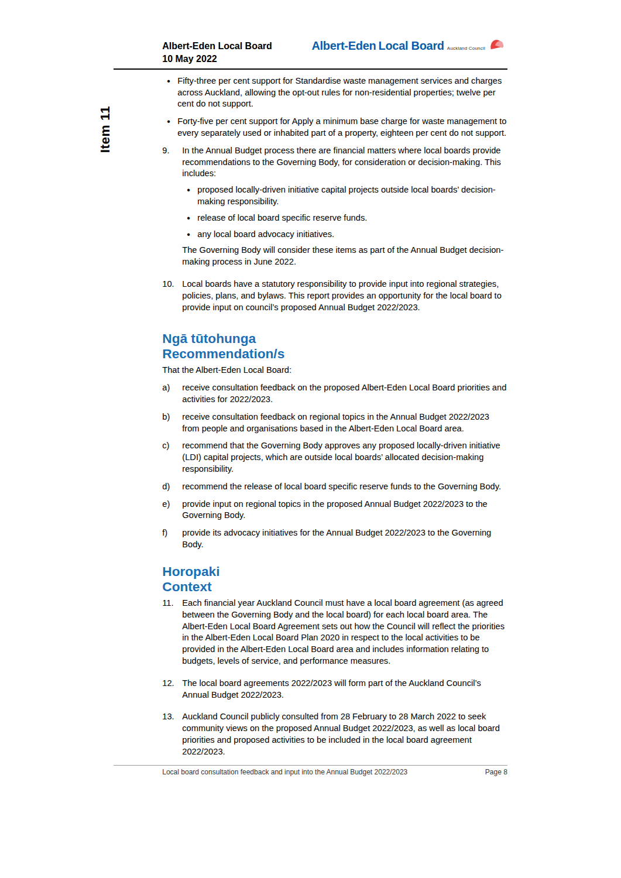Albert-Eden Local Board
10 May 2022
Albert-Eden Local Board Auckland Council
Item 11
Fifty-three per cent support for Standardise waste management services and charges across Auckland, allowing the opt-out rules for non-residential properties; twelve per cent do not support.
Forty-five per cent support for Apply a minimum base charge for waste management to every separately used or inhabited part of a property, eighteen per cent do not support.
9.
In the Annual Budget process there are financial matters where local boards provide recommendations to the Governing Body, for consideration or decision-making. This includes:
proposed locally-driven initiative capital projects outside local boards’ decision-making responsibility.
release of local board specific reserve funds.
any local board advocacy initiatives.
The Governing Body will consider these items as part of the Annual Budget decision-making process in June 2022.
10.
Local boards have a statutory responsibility to provide input into regional strategies, policies, plans, and bylaws. This report provides an opportunity for the local board to provide input on council’s proposed Annual Budget 2022/2023.
Ngā tūtohunga Recommendation/s
That the Albert-Eden Local Board:
a)
receive consultation feedback on the proposed Albert-Eden Local Board priorities and activities for 2022/2023.
b)
receive consultation feedback on regional topics in the Annual Budget 2022/2023 from people and organisations based in the Albert-Eden Local Board area.
c)
recommend that the Governing Body approves any proposed locally-driven initiative (LDI) capital projects, which are outside local boards’ allocated decision-making responsibility.
d)
recommend the release of local board specific reserve funds to the Governing Body.
e)
provide input on regional topics in the proposed Annual Budget 2022/2023 to the Governing Body.
f)
provide its advocacy initiatives for the Annual Budget 2022/2023 to the Governing Body.
Horopaki Context
11.
Each financial year Auckland Council must have a local board agreement (as agreed between the Governing Body and the local board) for each local board area. The Albert-Eden Local Board Agreement sets out how the Council will reflect the priorities in the Albert-Eden Local Board Plan 2020 in respect to the local activities to be provided in the Albert-Eden Local Board area and includes information relating to budgets, levels of service, and performance measures.
12.
The local board agreements 2022/2023 will form part of the Auckland Council’s Annual Budget 2022/2023.
13.
Auckland Council publicly consulted from 28 February to 28 March 2022 to seek community views on the proposed Annual Budget 2022/2023, as well as local board priorities and proposed activities to be included in the local board agreement 2022/2023.
Local board consultation feedback and input into the Annual Budget 2022/2023
Page 8